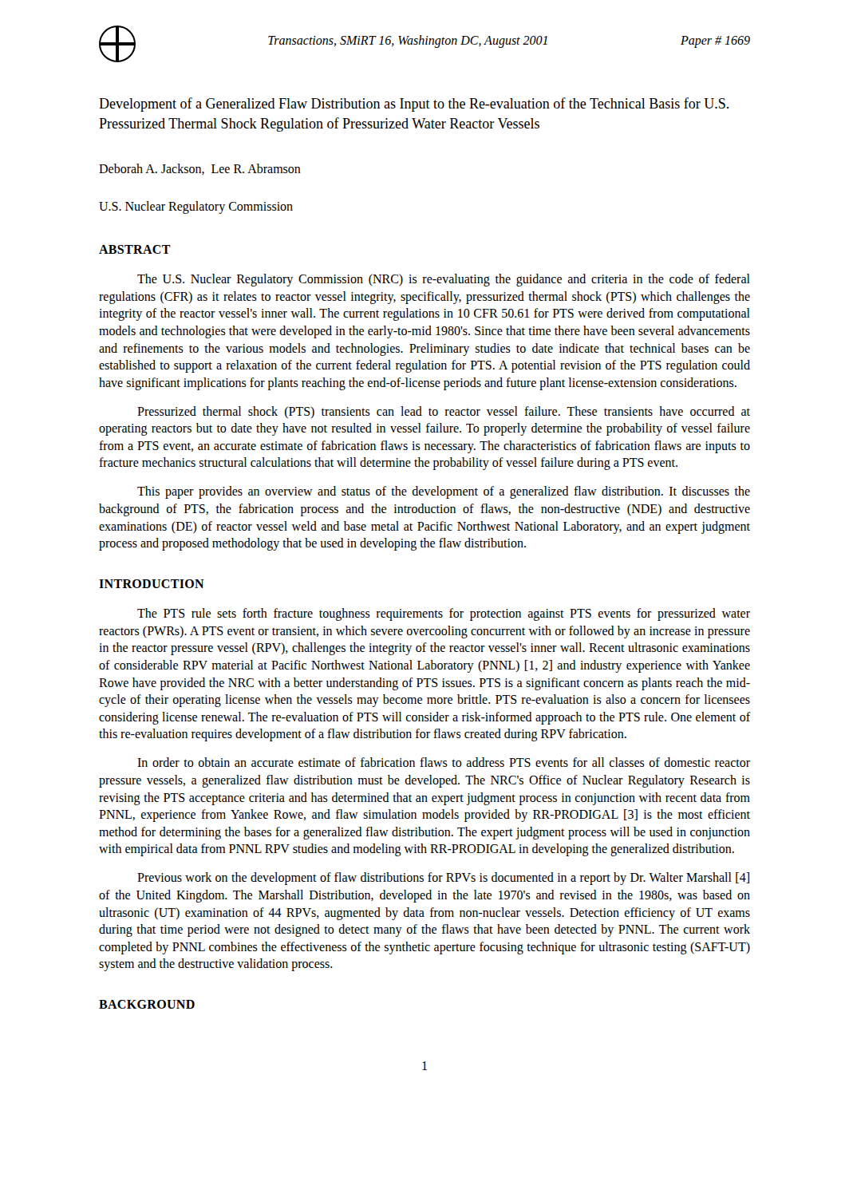Transactions, SMiRT 16, Washington DC, August 2001
Paper # 1669
Development of a Generalized Flaw Distribution as Input to the Re-evaluation of the Technical Basis for U.S. Pressurized Thermal Shock Regulation of Pressurized Water Reactor Vessels
Deborah A. Jackson, Lee R. Abramson
U.S. Nuclear Regulatory Commission
Abstract
The U.S. Nuclear Regulatory Commission (NRC) is re-evaluating the guidance and criteria in the code of federal regulations (CFR) as it relates to reactor vessel integrity, specifically, pressurized thermal shock (PTS) which challenges the integrity of the reactor vessel's inner wall. The current regulations in 10 CFR 50.61 for PTS were derived from computational models and technologies that were developed in the early-to-mid 1980's. Since that time there have been several advancements and refinements to the various models and technologies. Preliminary studies to date indicate that technical bases can be established to support a relaxation of the current federal regulation for PTS. A potential revision of the PTS regulation could have significant implications for plants reaching the end-of-license periods and future plant license-extension considerations.
Pressurized thermal shock (PTS) transients can lead to reactor vessel failure. These transients have occurred at operating reactors but to date they have not resulted in vessel failure. To properly determine the probability of vessel failure from a PTS event, an accurate estimate of fabrication flaws is necessary. The characteristics of fabrication flaws are inputs to fracture mechanics structural calculations that will determine the probability of vessel failure during a PTS event.
This paper provides an overview and status of the development of a generalized flaw distribution. It discusses the background of PTS, the fabrication process and the introduction of flaws, the non-destructive (NDE) and destructive examinations (DE) of reactor vessel weld and base metal at Pacific Northwest National Laboratory, and an expert judgment process and proposed methodology that be used in developing the flaw distribution.
Introduction
The PTS rule sets forth fracture toughness requirements for protection against PTS events for pressurized water reactors (PWRs). A PTS event or transient, in which severe overcooling concurrent with or followed by an increase in pressure in the reactor pressure vessel (RPV), challenges the integrity of the reactor vessel's inner wall. Recent ultrasonic examinations of considerable RPV material at Pacific Northwest National Laboratory (PNNL) [1, 2] and industry experience with Yankee Rowe have provided the NRC with a better understanding of PTS issues. PTS is a significant concern as plants reach the mid-cycle of their operating license when the vessels may become more brittle. PTS re-evaluation is also a concern for licensees considering license renewal. The re-evaluation of PTS will consider a risk-informed approach to the PTS rule. One element of this re-evaluation requires development of a flaw distribution for flaws created during RPV fabrication.
In order to obtain an accurate estimate of fabrication flaws to address PTS events for all classes of domestic reactor pressure vessels, a generalized flaw distribution must be developed. The NRC's Office of Nuclear Regulatory Research is revising the PTS acceptance criteria and has determined that an expert judgment process in conjunction with recent data from PNNL, experience from Yankee Rowe, and flaw simulation models provided by RR-PRODIGAL [3] is the most efficient method for determining the bases for a generalized flaw distribution. The expert judgment process will be used in conjunction with empirical data from PNNL RPV studies and modeling with RR-PRODIGAL in developing the generalized distribution.
Previous work on the development of flaw distributions for RPVs is documented in a report by Dr. Walter Marshall [4] of the United Kingdom. The Marshall Distribution, developed in the late 1970's and revised in the 1980s, was based on ultrasonic (UT) examination of 44 RPVs, augmented by data from non-nuclear vessels. Detection efficiency of UT exams during that time period were not designed to detect many of the flaws that have been detected by PNNL. The current work completed by PNNL combines the effectiveness of the synthetic aperture focusing technique for ultrasonic testing (SAFT-UT) system and the destructive validation process.
Background
1